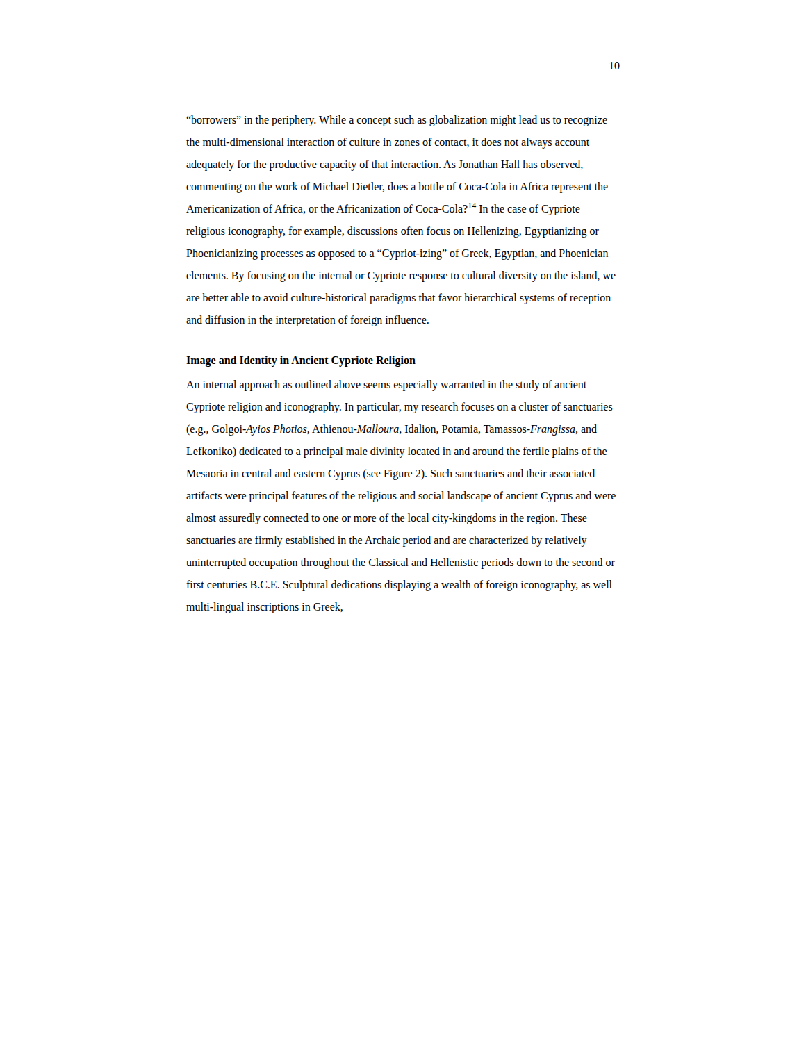10
“borrowers” in the periphery. While a concept such as globalization might lead us to recognize the multi-dimensional interaction of culture in zones of contact, it does not always account adequately for the productive capacity of that interaction. As Jonathan Hall has observed, commenting on the work of Michael Dietler, does a bottle of Coca-Cola in Africa represent the Americanization of Africa, or the Africanization of Coca-Cola?14 In the case of Cypriote religious iconography, for example, discussions often focus on Hellenizing, Egyptianizing or Phoenicianizing processes as opposed to a “Cypriot-izing” of Greek, Egyptian, and Phoenician elements. By focusing on the internal or Cypriote response to cultural diversity on the island, we are better able to avoid culture-historical paradigms that favor hierarchical systems of reception and diffusion in the interpretation of foreign influence.
Image and Identity in Ancient Cypriote Religion
An internal approach as outlined above seems especially warranted in the study of ancient Cypriote religion and iconography. In particular, my research focuses on a cluster of sanctuaries (e.g., Golgoi-Ayios Photios, Athienou-Malloura, Idalion, Potamia, Tamassos-Frangissa, and Lefkoniko) dedicated to a principal male divinity located in and around the fertile plains of the Mesaoria in central and eastern Cyprus (see Figure 2). Such sanctuaries and their associated artifacts were principal features of the religious and social landscape of ancient Cyprus and were almost assuredly connected to one or more of the local city-kingdoms in the region. These sanctuaries are firmly established in the Archaic period and are characterized by relatively uninterrupted occupation throughout the Classical and Hellenistic periods down to the second or first centuries B.C.E. Sculptural dedications displaying a wealth of foreign iconography, as well multi-lingual inscriptions in Greek,